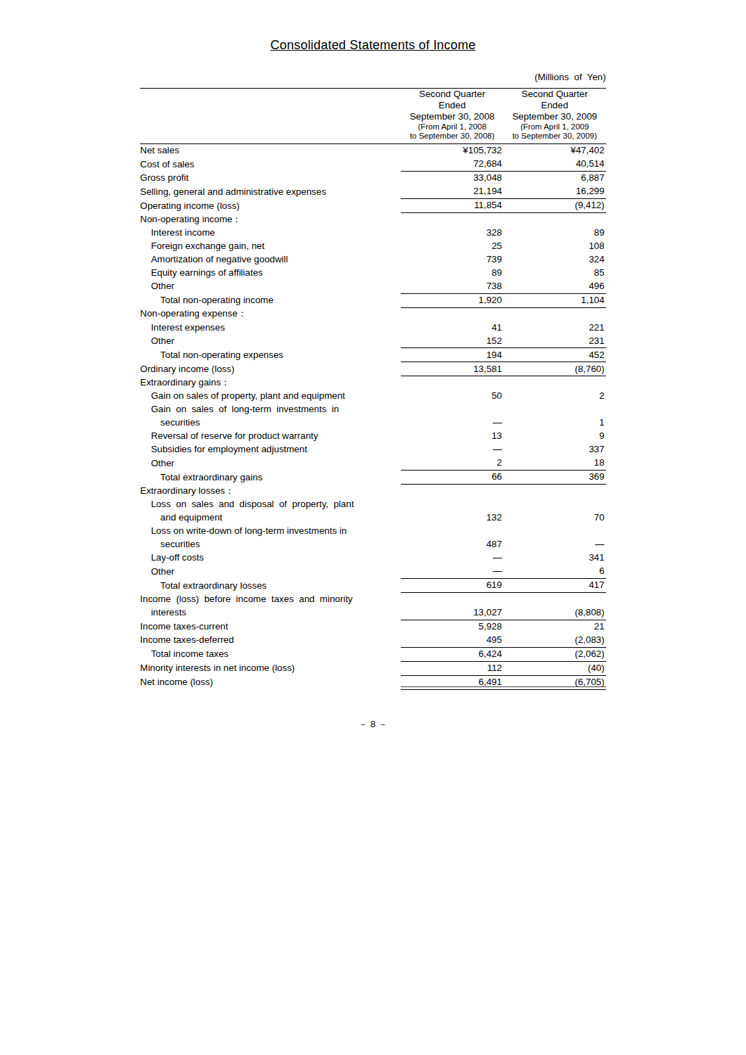Consolidated Statements of Income
(Millions of Yen)
| | Second Quarter Ended September 30, 2008 (From April 1, 2008 to September 30, 2008) | Second Quarter Ended September 30, 2009 (From April 1, 2009 to September 30, 2009) |
| --- | --- | --- |
| Net sales | ¥105,732 | ¥47,402 |
| Cost of sales | 72,684 | 40,514 |
| Gross profit | 33,048 | 6,887 |
| Selling, general and administrative expenses | 21,194 | 16,299 |
| Operating income (loss) | 11,854 | (9,412) |
| Non-operating income： | | |
| Interest income | 328 | 89 |
| Foreign exchange gain, net | 25 | 108 |
| Amortization of negative goodwill | 739 | 324 |
| Equity earnings of affiliates | 89 | 85 |
| Other | 738 | 496 |
| Total non-operating income | 1,920 | 1,104 |
| Non-operating expense： | | |
| Interest expenses | 41 | 221 |
| Other | 152 | 231 |
| Total non-operating expenses | 194 | 452 |
| Ordinary income (loss) | 13,581 | (8,760) |
| Extraordinary gains： | | |
| Gain on sales of property, plant and equipment | 50 | 2 |
| Gain on sales of long-term investments in | | |
| securities | — | 1 |
| Reversal of reserve for product warranty | 13 | 9 |
| Subsidies for employment adjustment | — | 337 |
| Other | 2 | 18 |
| Total extraordinary gains | 66 | 369 |
| Extraordinary losses： | | |
| Loss on sales and disposal of property, plant | | |
| and equipment | 132 | 70 |
| Loss on write-down of long-term investments in | | |
| securities | 487 | — |
| Lay-off costs | — | 341 |
| Other | — | 6 |
| Total extraordinary losses | 619 | 417 |
| Income (loss) before income taxes and minority | | |
| interests | 13,027 | (8,808) |
| Income taxes-current | 5,928 | 21 |
| Income taxes-deferred | 495 | (2,083) |
| Total income taxes | 6,424 | (2,062) |
| Minority interests in net income (loss) | 112 | (40) |
| Net income (loss) | 6,491 | (6,705) |
－ 8 －